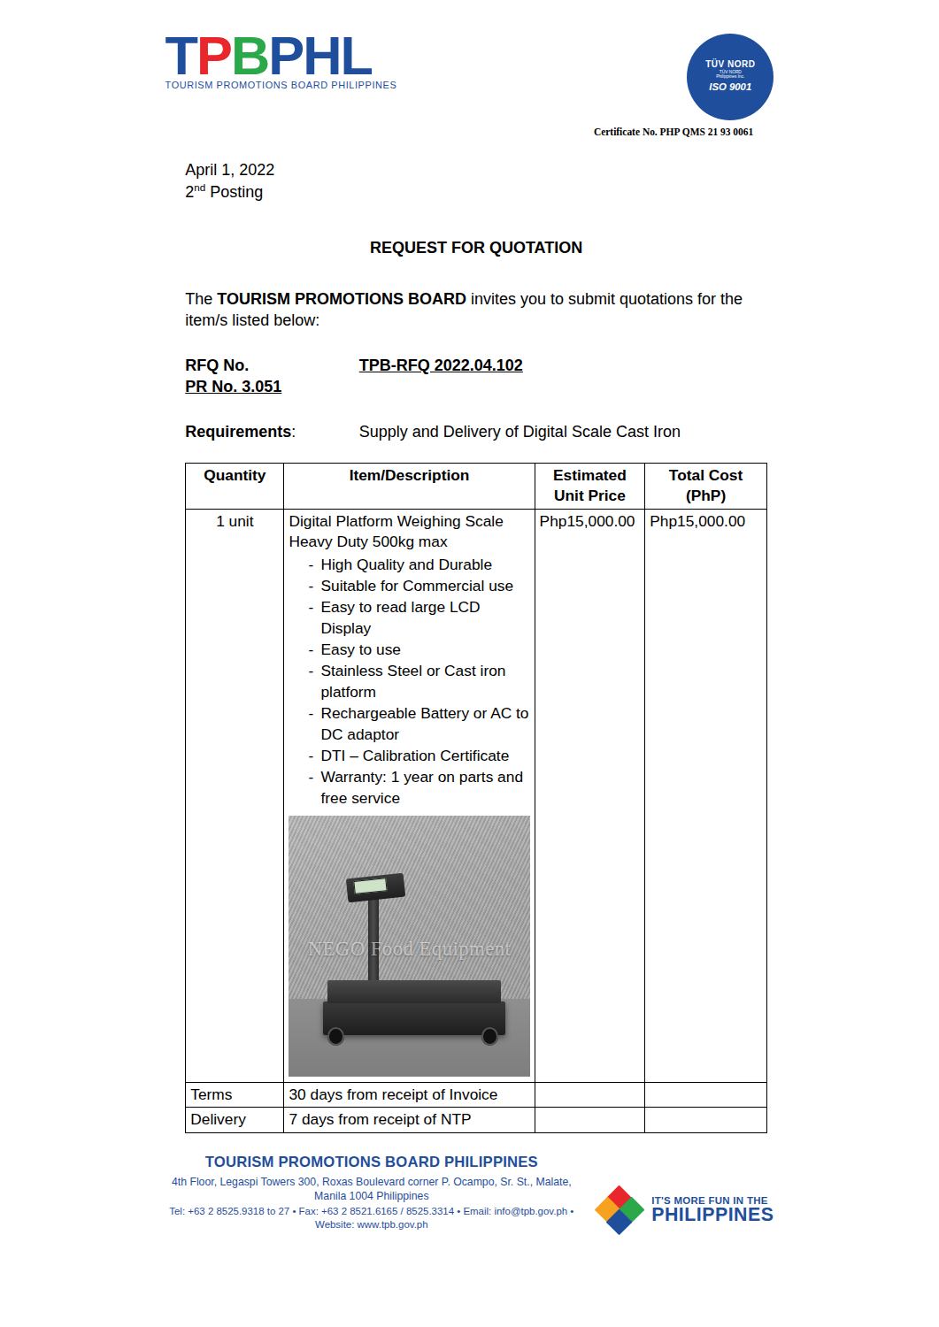TPBPHL
TOURISM PROMOTIONS BOARD PHILIPPINES
TÜV NORD
TÜV NORD
Philippines Inc.
ISO 9001
Certificate No. PHP QMS 21 93 0061
April 1, 2022
2nd Posting
REQUEST FOR QUOTATION
The TOURISM PROMOTIONS BOARD invites you to submit quotations for the item/s listed below:
RFQ No.
TPB-RFQ 2022.04.102
PR No. 3.051
Requirements:
Supply and Delivery of Digital Scale Cast Iron
| Quantity | Item/Description | Estimated Unit Price | Total Cost (PhP) |
| --- | --- | --- | --- |
| 1 unit | Digital Platform Weighing Scale Heavy Duty 500kg max High Quality and Durable Suitable for Commercial use Easy to read large LCD Display Easy to use Stainless Steel or Cast iron platform Rechargeable Battery or AC to DC adaptor DTI – Calibration Certificate Warranty: 1 year on parts and free service NEGO Food Equipment | Php15,000.00 | Php15,000.00 |
| Terms | 30 days from receipt of Invoice | | |
| Delivery | 7 days from receipt of NTP | | |
TOURISM PROMOTIONS BOARD PHILIPPINES
4th Floor, Legaspi Towers 300, Roxas Boulevard corner P. Ocampo, Sr. St., Malate, Manila 1004 Philippines
Tel: +63 2 8525.9318 to 27 • Fax: +63 2 8521.6165 / 8525.3314 • Email: info@tpb.gov.ph • Website: www.tpb.gov.ph
IT'S MORE FUN IN THE
PHILIPPINES